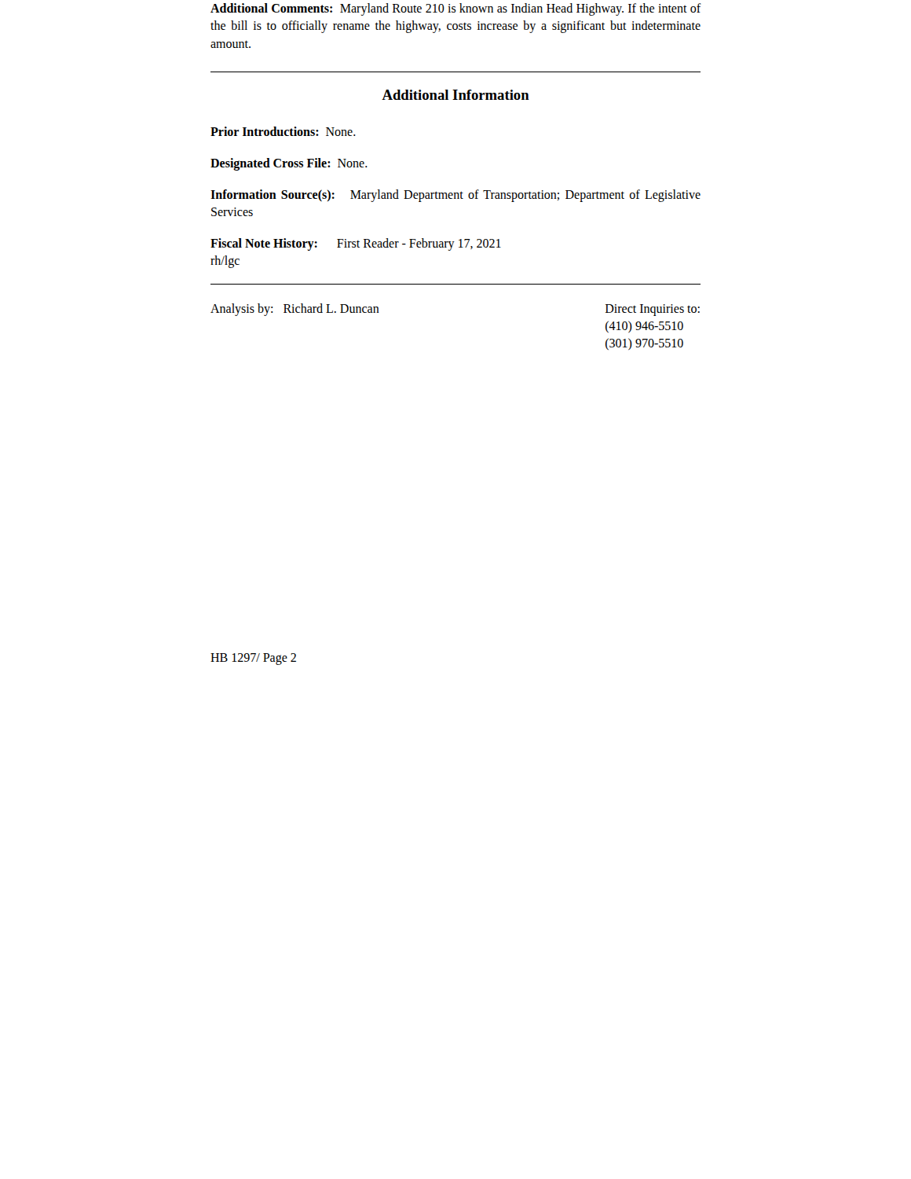Additional Comments: Maryland Route 210 is known as Indian Head Highway. If the intent of the bill is to officially rename the highway, costs increase by a significant but indeterminate amount.
Additional Information
Prior Introductions: None.
Designated Cross File: None.
Information Source(s): Maryland Department of Transportation; Department of Legislative Services
Fiscal Note History: First Reader - February 17, 2021
rh/lgc
Analysis by: Richard L. Duncan
Direct Inquiries to:
(410) 946-5510
(301) 970-5510
HB 1297/ Page 2